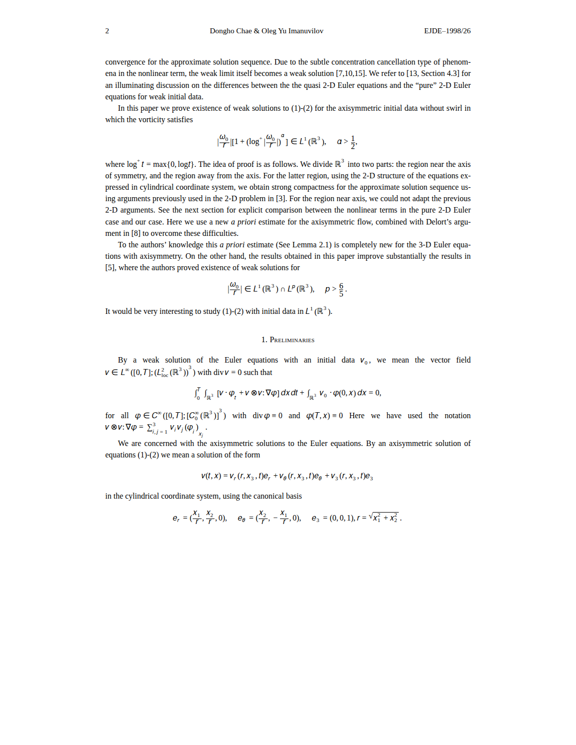2 Dongho Chae & Oleg Yu Imanuvilov EJDE–1998/26
convergence for the approximate solution sequence. Due to the subtle concentration cancellation type of phenomena in the nonlinear term, the weak limit itself becomes a weak solution [7,10,15]. We refer to [13, Section 4.3] for an illuminating discussion on the differences between the the quasi 2-D Euler equations and the “pure” 2-D Euler equations for weak initial data.
In this paper we prove existence of weak solutions to (1)-(2) for the axisymmetric initial data without swirl in which the vorticity satisfies
| ω0 r | [ 1 + ( log+ | ω0 r | ) α ] ∈ L1 (ℝ3) , α > 12 ,
where log+t=max{0,logt}. The idea of proof is as follows. We divide ℝ3 into two parts: the region near the axis of symmetry, and the region away from the axis. For the latter region, using the 2-D structure of the equations expressed in cylindrical coordinate system, we obtain strong compactness for the approximate solution sequence using arguments previously used in the 2-D problem in [3]. For the region near axis, we could not adapt the previous 2-D arguments. See the next section for explicit comparison between the nonlinear terms in the pure 2-D Euler case and our case. Here we use a new a priori estimate for the axisymmetric flow, combined with Delort’s argument in [8] to overcome these difficulties.
To the authors’ knowledge this a priori estimate (See Lemma 2.1) is completely new for the 3-D Euler equations with axisymmetry. On the other hand, the results obtained in this paper improve substantially the results in [5], where the authors proved existence of weak solutions for
| ω0 r | ∈ L1 (ℝ3) ∩ Lp (ℝ3) , p > 65 .
It would be very interesting to study (1)-(2) with initial data in L1(ℝ3).
1. Preliminaries
By a weak solution of the Euler equations with an initial data v0, we mean the vector field v∈L∞([0,T];(Lloc2(ℝ3))3) with divv=0 such that
∫ 0 T ∫ ℝ3 [ v·φt + v⊗v:∇φ ] dx dt + ∫ ℝ3 v0 · φ (0,x) dx = 0 ,
for all φ∈C∞([0,T];[C0∞(ℝ3)]3) with divφ≡0 and φ(T,x)≡0 Here we have used the notation v⊗v:∇φ=∑i,j=13vivj(φi)xj.
We are concerned with the axisymmetric solutions to the Euler equations. By an axisymmetric solution of equations (1)-(2) we mean a solution of the form
v(t,x) = vr (r,x3,t) er + vθ (r,x3,t) eθ + v3 (r,x3,t) e3
in the cylindrical coordinate system, using the canonical basis
er = ( x1r , x2r ,0) , eθ = ( x2r , − x1r ,0) , e3 = (0,0,1) , r = x12 + x22 .